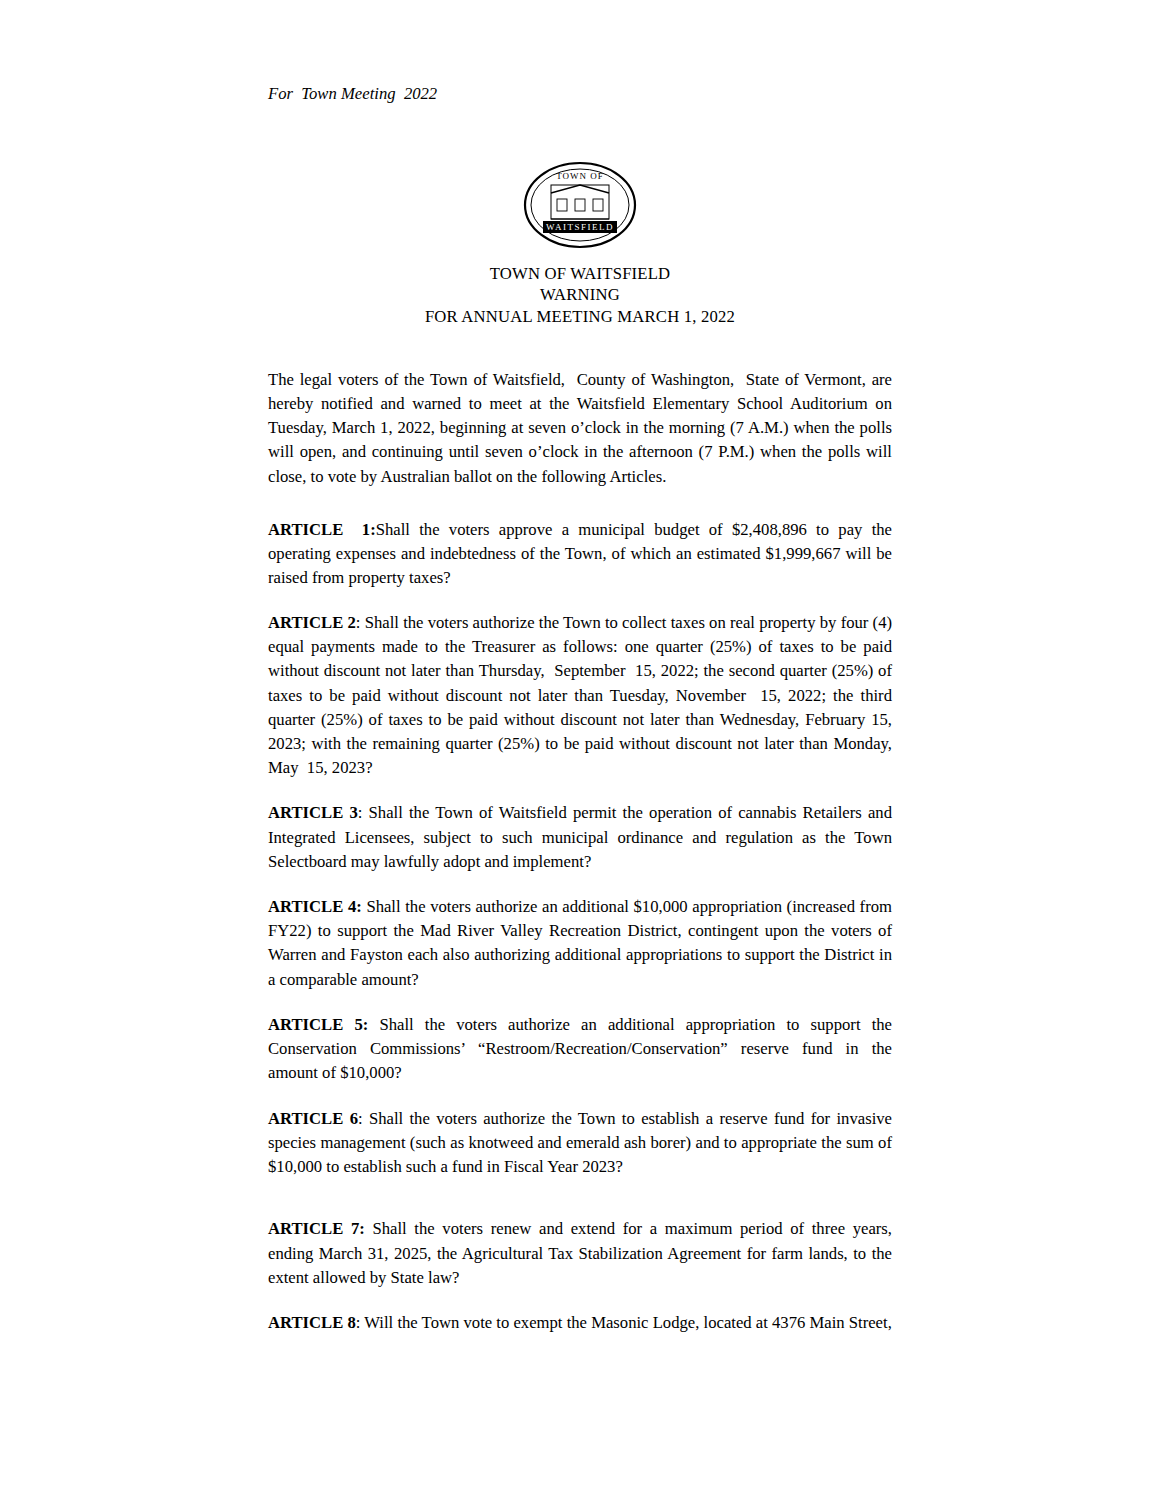For Town Meeting 2022
TOWN OF WAITSFIELD
TOWN OF WAITSFIELD
WARNING
FOR ANNUAL MEETING MARCH 1, 2022
The legal voters of the Town of Waitsfield, County of Washington, State of Vermont, are hereby notified and warned to meet at the Waitsfield Elementary School Auditorium on Tuesday, March 1, 2022, beginning at seven o’clock in the morning (7 A.M.) when the polls will open, and continuing until seven o’clock in the afternoon (7 P.M.) when the polls will close, to vote by Australian ballot on the following Articles.
ARTICLE 1: Shall the voters approve a municipal budget of $2,408,896 to pay the operating expenses and indebtedness of the Town, of which an estimated $1,999,667 will be raised from property taxes?
ARTICLE 2: Shall the voters authorize the Town to collect taxes on real property by four (4) equal payments made to the Treasurer as follows: one quarter (25%) of taxes to be paid without discount not later than Thursday, September 15, 2022; the second quarter (25%) of taxes to be paid without discount not later than Tuesday, November 15, 2022; the third quarter (25%) of taxes to be paid without discount not later than Wednesday, February 15, 2023; with the remaining quarter (25%) to be paid without discount not later than Monday, May 15, 2023?
ARTICLE 3: Shall the Town of Waitsfield permit the operation of cannabis Retailers and Integrated Licensees, subject to such municipal ordinance and regulation as the Town Selectboard may lawfully adopt and implement?
ARTICLE 4: Shall the voters authorize an additional $10,000 appropriation (increased from FY22) to support the Mad River Valley Recreation District, contingent upon the voters of Warren and Fayston each also authorizing additional appropriations to support the District in a comparable amount?
ARTICLE 5: Shall the voters authorize an additional appropriation to support the Conservation Commissions’ “Restroom/Recreation/Conservation” reserve fund in the amount of $10,000?
ARTICLE 6: Shall the voters authorize the Town to establish a reserve fund for invasive species management (such as knotweed and emerald ash borer) and to appropriate the sum of $10,000 to establish such a fund in Fiscal Year 2023?
ARTICLE 7: Shall the voters renew and extend for a maximum period of three years, ending March 31, 2025, the Agricultural Tax Stabilization Agreement for farm lands, to the extent allowed by State law?
ARTICLE 8: Will the Town vote to exempt the Masonic Lodge, located at 4376 Main Street,